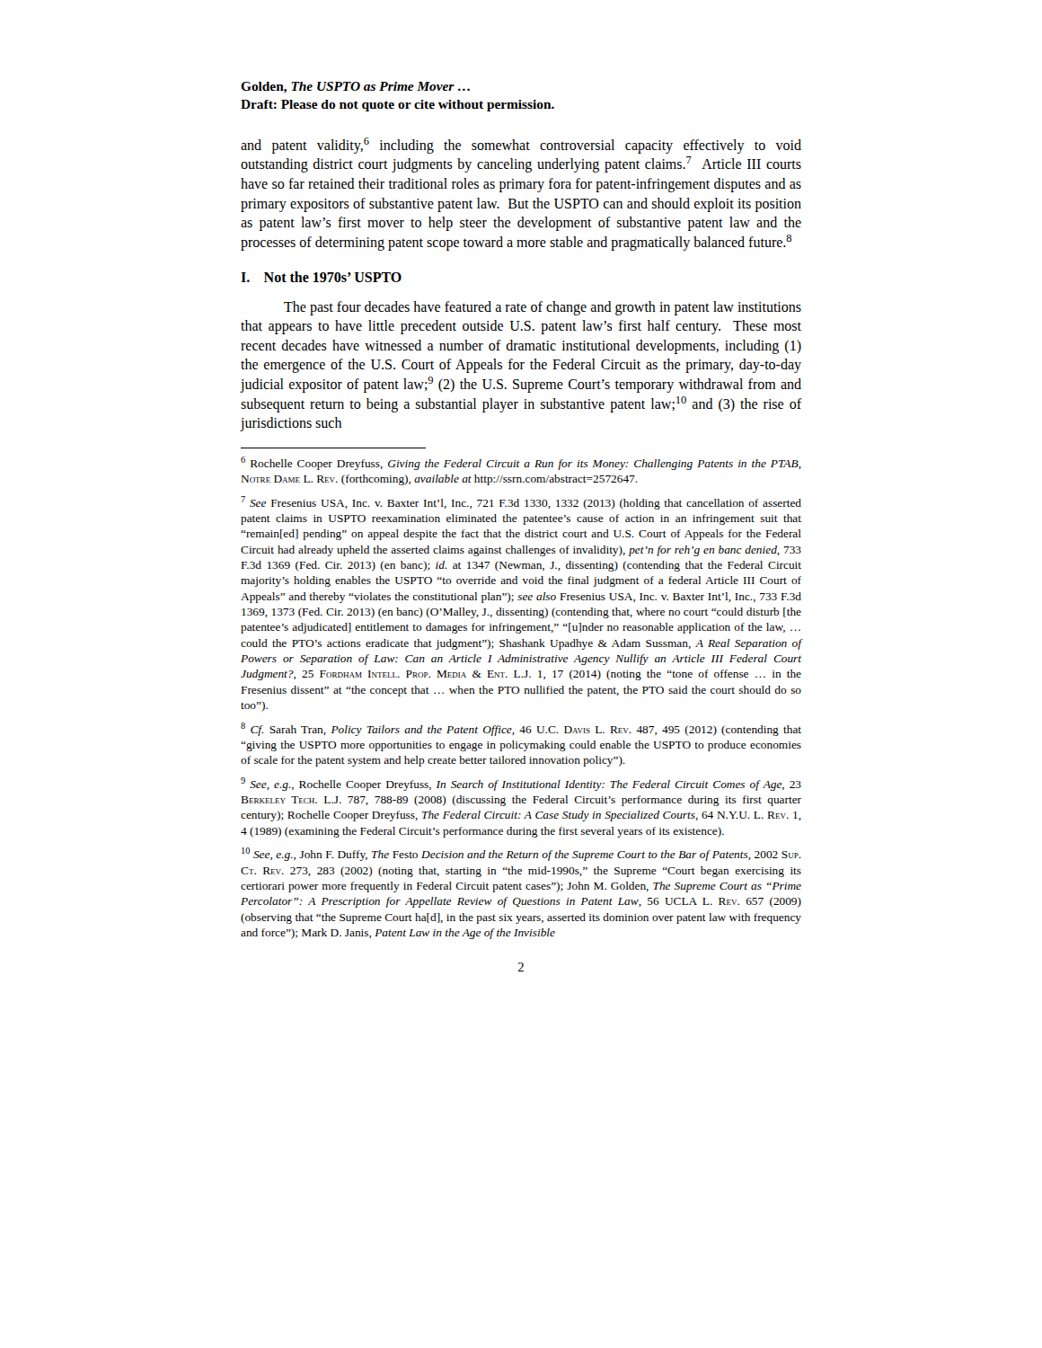Golden, The USPTO as Prime Mover …
Draft: Please do not quote or cite without permission.
and patent validity,6 including the somewhat controversial capacity effectively to void outstanding district court judgments by canceling underlying patent claims.7 Article III courts have so far retained their traditional roles as primary fora for patent-infringement disputes and as primary expositors of substantive patent law. But the USPTO can and should exploit its position as patent law’s first mover to help steer the development of substantive patent law and the processes of determining patent scope toward a more stable and pragmatically balanced future.8
I. Not the 1970s’ USPTO
The past four decades have featured a rate of change and growth in patent law institutions that appears to have little precedent outside U.S. patent law’s first half century. These most recent decades have witnessed a number of dramatic institutional developments, including (1) the emergence of the U.S. Court of Appeals for the Federal Circuit as the primary, day-to-day judicial expositor of patent law;9 (2) the U.S. Supreme Court’s temporary withdrawal from and subsequent return to being a substantial player in substantive patent law;10 and (3) the rise of jurisdictions such
6 Rochelle Cooper Dreyfuss, Giving the Federal Circuit a Run for its Money: Challenging Patents in the PTAB, Notre Dame L. Rev. (forthcoming), available at http://ssrn.com/abstract=2572647.
7 See Fresenius USA, Inc. v. Baxter Int’l, Inc., 721 F.3d 1330, 1332 (2013) (holding that cancellation of asserted patent claims in USPTO reexamination eliminated the patentee’s cause of action in an infringement suit that “remain[ed] pending” on appeal despite the fact that the district court and U.S. Court of Appeals for the Federal Circuit had already upheld the asserted claims against challenges of invalidity), pet’n for reh’g en banc denied, 733 F.3d 1369 (Fed. Cir. 2013) (en banc); id. at 1347 (Newman, J., dissenting) (contending that the Federal Circuit majority’s holding enables the USPTO “to override and void the final judgment of a federal Article III Court of Appeals” and thereby “violates the constitutional plan”); see also Fresenius USA, Inc. v. Baxter Int’l, Inc., 733 F.3d 1369, 1373 (Fed. Cir. 2013) (en banc) (O’Malley, J., dissenting) (contending that, where no court “could disturb [the patentee’s adjudicated] entitlement to damages for infringement,” “[u]nder no reasonable application of the law, … could the PTO’s actions eradicate that judgment”); Shashank Upadhye & Adam Sussman, A Real Separation of Powers or Separation of Law: Can an Article I Administrative Agency Nullify an Article III Federal Court Judgment?, 25 Fordham Intell. Prop. Media & Ent. L.J. 1, 17 (2014) (noting the “tone of offense … in the Fresenius dissent” at “the concept that … when the PTO nullified the patent, the PTO said the court should do so too”).
8 Cf. Sarah Tran, Policy Tailors and the Patent Office, 46 U.C. Davis L. Rev. 487, 495 (2012) (contending that “giving the USPTO more opportunities to engage in policymaking could enable the USPTO to produce economies of scale for the patent system and help create better tailored innovation policy”).
9 See, e.g., Rochelle Cooper Dreyfuss, In Search of Institutional Identity: The Federal Circuit Comes of Age, 23 Berkeley Tech. L.J. 787, 788-89 (2008) (discussing the Federal Circuit’s performance during its first quarter century); Rochelle Cooper Dreyfuss, The Federal Circuit: A Case Study in Specialized Courts, 64 N.Y.U. L. Rev. 1, 4 (1989) (examining the Federal Circuit’s performance during the first several years of its existence).
10 See, e.g., John F. Duffy, The Festo Decision and the Return of the Supreme Court to the Bar of Patents, 2002 Sup. Ct. Rev. 273, 283 (2002) (noting that, starting in “the mid-1990s,” the Supreme “Court began exercising its certiorari power more frequently in Federal Circuit patent cases”); John M. Golden, The Supreme Court as “Prime Percolator”: A Prescription for Appellate Review of Questions in Patent Law, 56 UCLA L. Rev. 657 (2009) (observing that “the Supreme Court ha[d], in the past six years, asserted its dominion over patent law with frequency and force”); Mark D. Janis, Patent Law in the Age of the Invisible
2